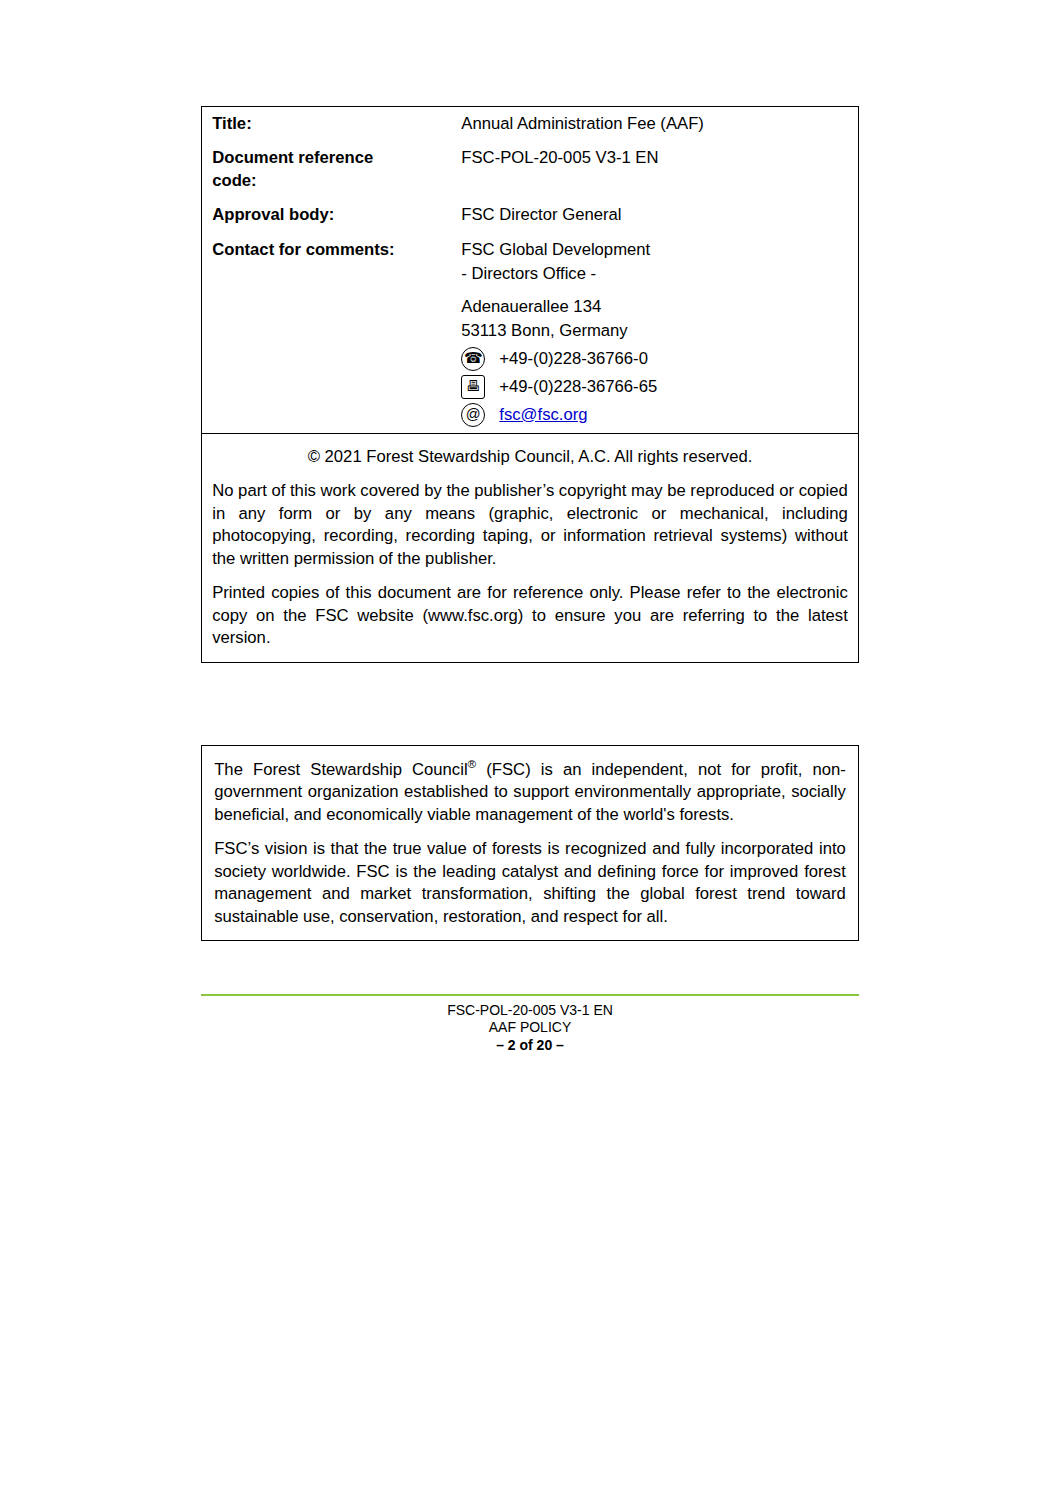| Title: | Annual Administration Fee (AAF) |
| Document reference code: | FSC-POL-20-005 V3-1 EN |
| Approval body: | FSC Director General |
| Contact for comments: | FSC Global Development - Directors Office - Adenauerallee 134 53113 Bonn, Germany ☎ +49-(0)228-36766-0 🖶 +49-(0)228-36766-65 @ fsc@fsc.org |
© 2021 Forest Stewardship Council, A.C. All rights reserved.
No part of this work covered by the publisher’s copyright may be reproduced or copied in any form or by any means (graphic, electronic or mechanical, including photocopying, recording, recording taping, or information retrieval systems) without the written permission of the publisher.
Printed copies of this document are for reference only. Please refer to the electronic copy on the FSC website (www.fsc.org) to ensure you are referring to the latest version.
The Forest Stewardship Council® (FSC) is an independent, not for profit, non-government organization established to support environmentally appropriate, socially beneficial, and economically viable management of the world's forests.
FSC’s vision is that the true value of forests is recognized and fully incorporated into society worldwide. FSC is the leading catalyst and defining force for improved forest management and market transformation, shifting the global forest trend toward sustainable use, conservation, restoration, and respect for all.
FSC-POL-20-005 V3-1 EN
AAF POLICY
– 2 of 20 –